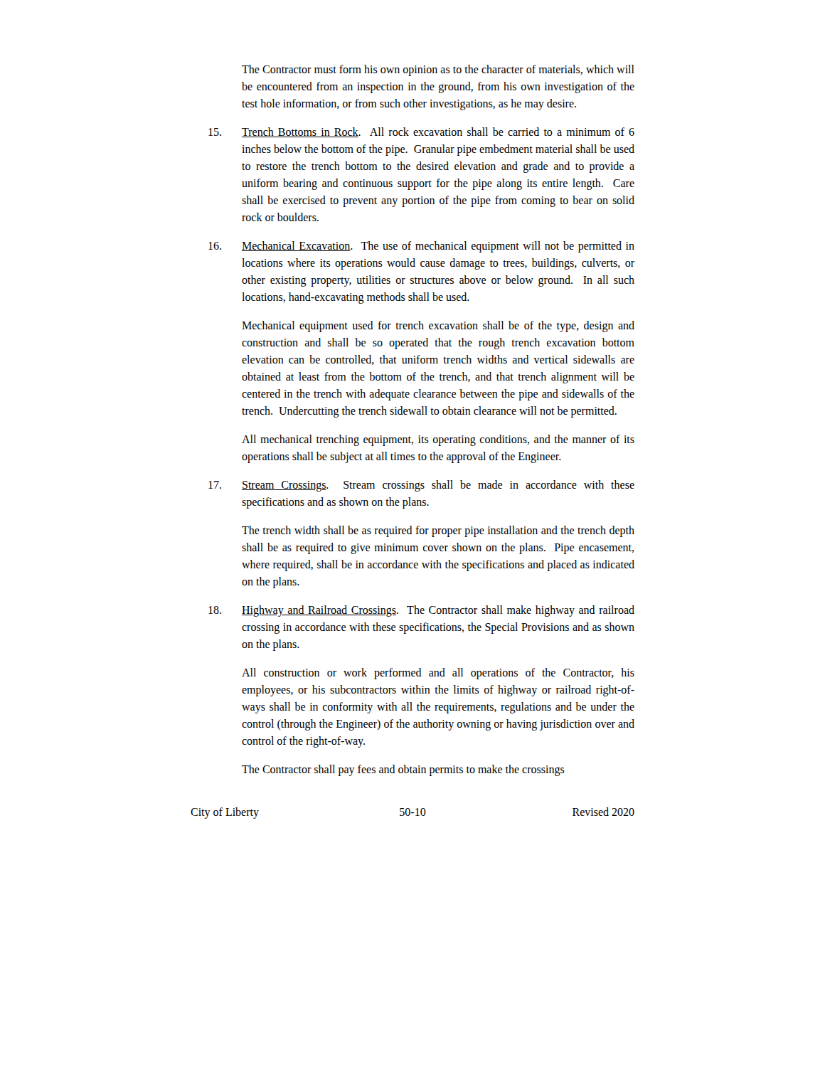The Contractor must form his own opinion as to the character of materials, which will be encountered from an inspection in the ground, from his own investigation of the test hole information, or from such other investigations, as he may desire.
15.
Trench Bottoms in Rock. All rock excavation shall be carried to a minimum of 6 inches below the bottom of the pipe. Granular pipe embedment material shall be used to restore the trench bottom to the desired elevation and grade and to provide a uniform bearing and continuous support for the pipe along its entire length. Care shall be exercised to prevent any portion of the pipe from coming to bear on solid rock or boulders.
16.
Mechanical Excavation. The use of mechanical equipment will not be permitted in locations where its operations would cause damage to trees, buildings, culverts, or other existing property, utilities or structures above or below ground. In all such locations, hand-excavating methods shall be used.
Mechanical equipment used for trench excavation shall be of the type, design and construction and shall be so operated that the rough trench excavation bottom elevation can be controlled, that uniform trench widths and vertical sidewalls are obtained at least from the bottom of the trench, and that trench alignment will be centered in the trench with adequate clearance between the pipe and sidewalls of the trench. Undercutting the trench sidewall to obtain clearance will not be permitted.
All mechanical trenching equipment, its operating conditions, and the manner of its operations shall be subject at all times to the approval of the Engineer.
17.
Stream Crossings. Stream crossings shall be made in accordance with these specifications and as shown on the plans.
The trench width shall be as required for proper pipe installation and the trench depth shall be as required to give minimum cover shown on the plans. Pipe encasement, where required, shall be in accordance with the specifications and placed as indicated on the plans.
18.
Highway and Railroad Crossings. The Contractor shall make highway and railroad crossing in accordance with these specifications, the Special Provisions and as shown on the plans.
All construction or work performed and all operations of the Contractor, his employees, or his subcontractors within the limits of highway or railroad right-of-ways shall be in conformity with all the requirements, regulations and be under the control (through the Engineer) of the authority owning or having jurisdiction over and control of the right-of-way.
The Contractor shall pay fees and obtain permits to make the crossings
City of Liberty
50-10
Revised 2020